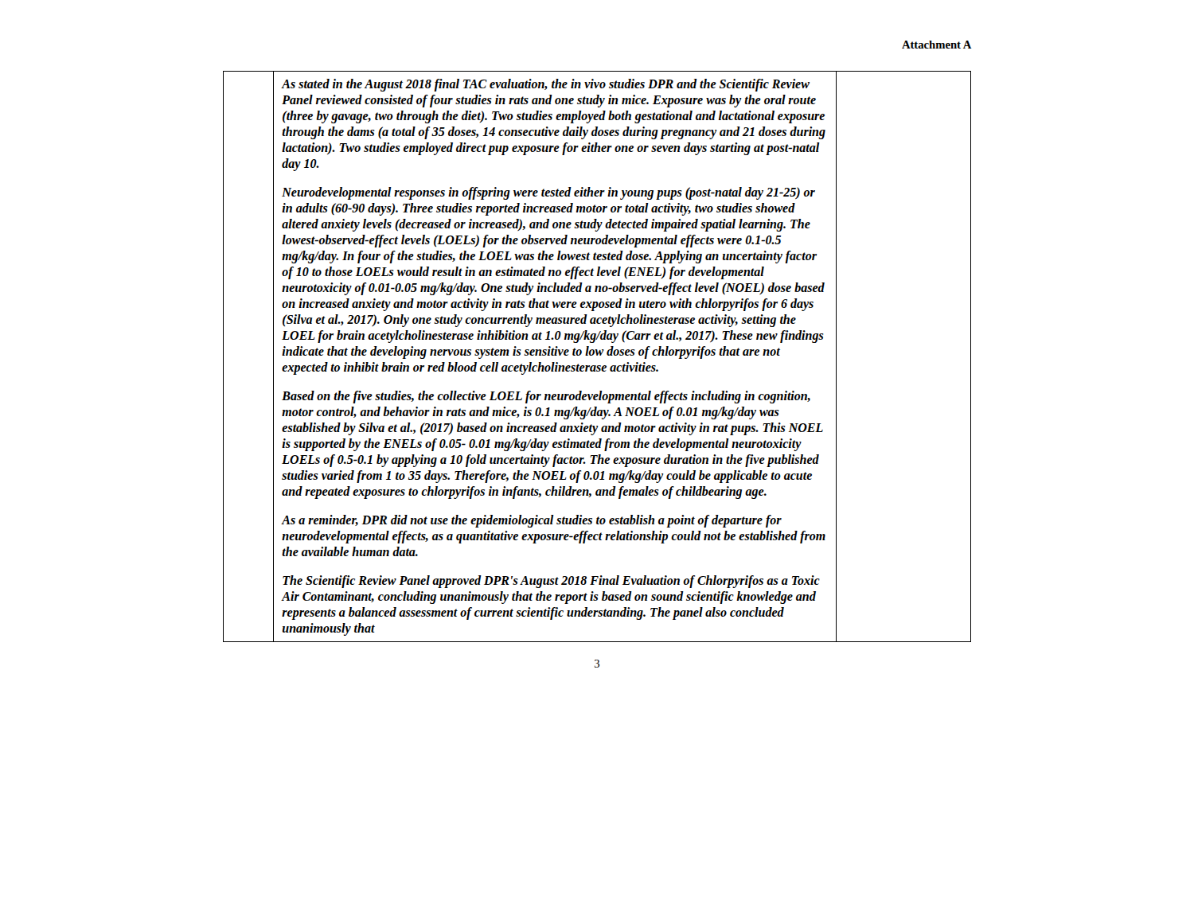Attachment A
| | As stated in the August 2018 final TAC evaluation, the in vivo studies DPR and the Scientific Review Panel reviewed consisted of four studies in rats and one study in mice. Exposure was by the oral route (three by gavage, two through the diet). Two studies employed both gestational and lactational exposure through the dams (a total of 35 doses, 14 consecutive daily doses during pregnancy and 21 doses during lactation). Two studies employed direct pup exposure for either one or seven days starting at post-natal day 10. Neurodevelopmental responses in offspring were tested either in young pups (post-natal day 21-25) or in adults (60-90 days). Three studies reported increased motor or total activity, two studies showed altered anxiety levels (decreased or increased), and one study detected impaired spatial learning. The lowest-observed-effect levels (LOELs) for the observed neurodevelopmental effects were 0.1-0.5 mg/kg/day. In four of the studies, the LOEL was the lowest tested dose. Applying an uncertainty factor of 10 to those LOELs would result in an estimated no effect level (ENEL) for developmental neurotoxicity of 0.01-0.05 mg/kg/day. One study included a no-observed-effect level (NOEL) dose based on increased anxiety and motor activity in rats that were exposed in utero with chlorpyrifos for 6 days (Silva et al., 2017). Only one study concurrently measured acetylcholinesterase activity, setting the LOEL for brain acetylcholinesterase inhibition at 1.0 mg/kg/day (Carr et al., 2017). These new findings indicate that the developing nervous system is sensitive to low doses of chlorpyrifos that are not expected to inhibit brain or red blood cell acetylcholinesterase activities. Based on the five studies, the collective LOEL for neurodevelopmental effects including in cognition, motor control, and behavior in rats and mice, is 0.1 mg/kg/day. A NOEL of 0.01 mg/kg/day was established by Silva et al., (2017) based on increased anxiety and motor activity in rat pups. This NOEL is supported by the ENELs of 0.05- 0.01 mg/kg/day estimated from the developmental neurotoxicity LOELs of 0.5-0.1 by applying a 10 fold uncertainty factor. The exposure duration in the five published studies varied from 1 to 35 days. Therefore, the NOEL of 0.01 mg/kg/day could be applicable to acute and repeated exposures to chlorpyrifos in infants, children, and females of childbearing age. As a reminder, DPR did not use the epidemiological studies to establish a point of departure for neurodevelopmental effects, as a quantitative exposure-effect relationship could not be established from the available human data. The Scientific Review Panel approved DPR's August 2018 Final Evaluation of Chlorpyrifos as a Toxic Air Contaminant, concluding unanimously that the report is based on sound scientific knowledge and represents a balanced assessment of current scientific understanding. The panel also concluded unanimously that | |
3